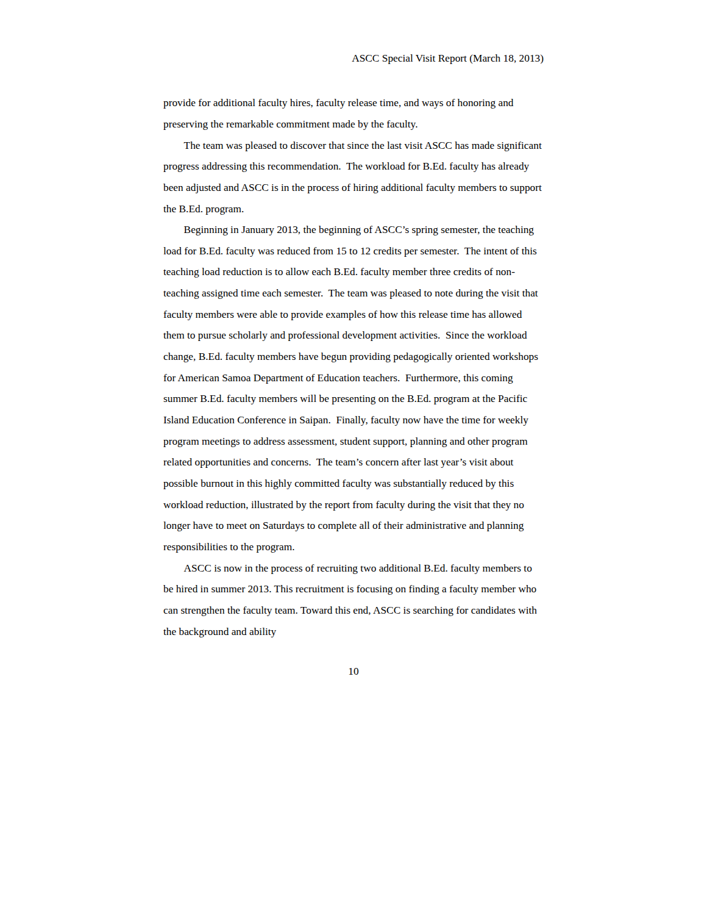ASCC Special Visit Report (March 18, 2013)
provide for additional faculty hires, faculty release time, and ways of honoring and preserving the remarkable commitment made by the faculty.
The team was pleased to discover that since the last visit ASCC has made significant progress addressing this recommendation. The workload for B.Ed. faculty has already been adjusted and ASCC is in the process of hiring additional faculty members to support the B.Ed. program.
Beginning in January 2013, the beginning of ASCC’s spring semester, the teaching load for B.Ed. faculty was reduced from 15 to 12 credits per semester. The intent of this teaching load reduction is to allow each B.Ed. faculty member three credits of non-teaching assigned time each semester. The team was pleased to note during the visit that faculty members were able to provide examples of how this release time has allowed them to pursue scholarly and professional development activities. Since the workload change, B.Ed. faculty members have begun providing pedagogically oriented workshops for American Samoa Department of Education teachers. Furthermore, this coming summer B.Ed. faculty members will be presenting on the B.Ed. program at the Pacific Island Education Conference in Saipan. Finally, faculty now have the time for weekly program meetings to address assessment, student support, planning and other program related opportunities and concerns. The team’s concern after last year’s visit about possible burnout in this highly committed faculty was substantially reduced by this workload reduction, illustrated by the report from faculty during the visit that they no longer have to meet on Saturdays to complete all of their administrative and planning responsibilities to the program.
ASCC is now in the process of recruiting two additional B.Ed. faculty members to be hired in summer 2013. This recruitment is focusing on finding a faculty member who can strengthen the faculty team. Toward this end, ASCC is searching for candidates with the background and ability
10